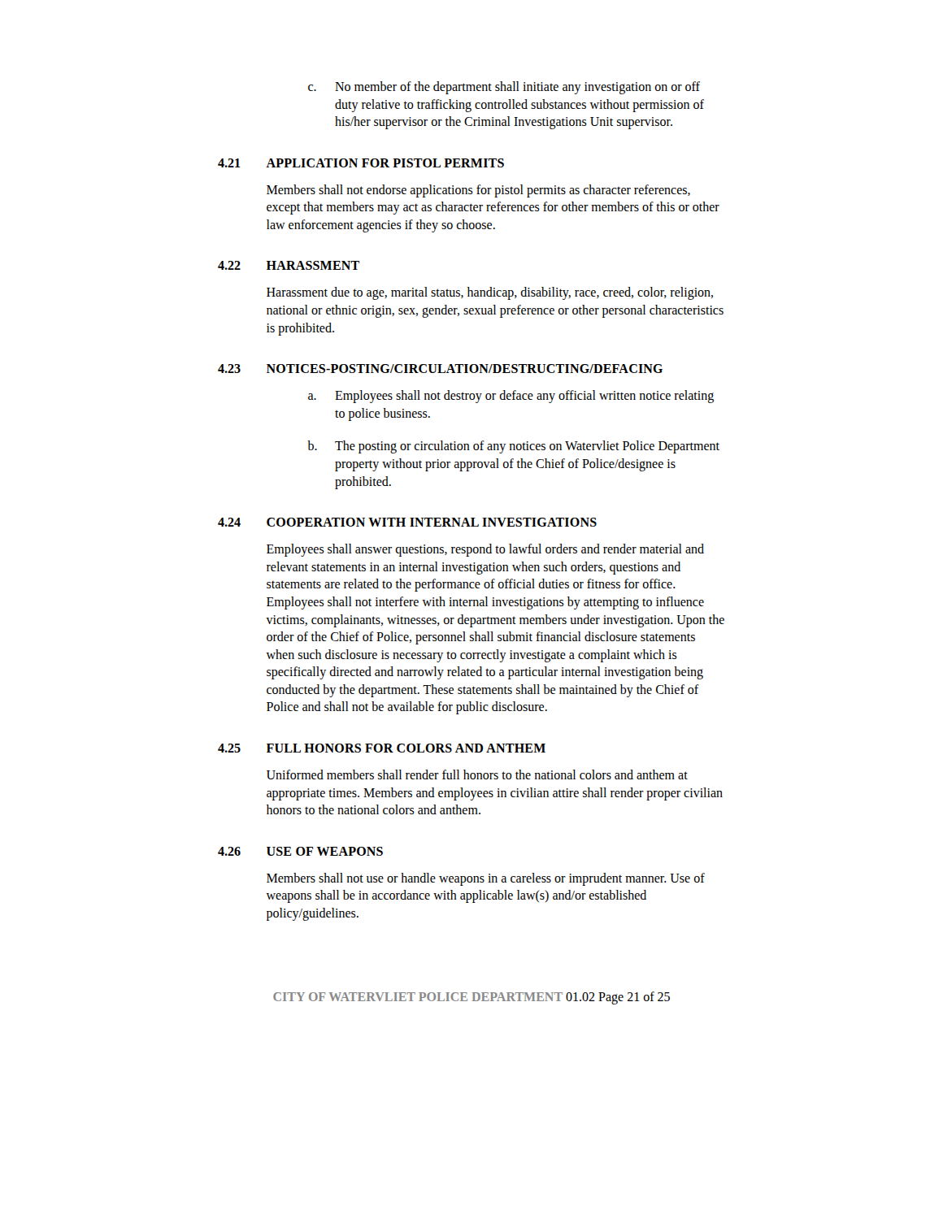c.
No member of the department shall initiate any investigation on or off duty relative to trafficking controlled substances without permission of his/her supervisor or the Criminal Investigations Unit supervisor.
4.21
APPLICATION FOR PISTOL PERMITS
Members shall not endorse applications for pistol permits as character references, except that members may act as character references for other members of this or other law enforcement agencies if they so choose.
4.22
HARASSMENT
Harassment due to age, marital status, handicap, disability, race, creed, color, religion, national or ethnic origin, sex, gender, sexual preference or other personal characteristics is prohibited.
4.23
NOTICES-POSTING/CIRCULATION/DESTRUCTING/DEFACING
a.
Employees shall not destroy or deface any official written notice relating to police business.
b.
The posting or circulation of any notices on Watervliet Police Department property without prior approval of the Chief of Police/designee is prohibited.
4.24
COOPERATION WITH INTERNAL INVESTIGATIONS
Employees shall answer questions, respond to lawful orders and render material and relevant statements in an internal investigation when such orders, questions and statements are related to the performance of official duties or fitness for office. Employees shall not interfere with internal investigations by attempting to influence victims, complainants, witnesses, or department members under investigation. Upon the order of the Chief of Police, personnel shall submit financial disclosure statements when such disclosure is necessary to correctly investigate a complaint which is specifically directed and narrowly related to a particular internal investigation being conducted by the department. These statements shall be maintained by the Chief of Police and shall not be available for public disclosure.
4.25
FULL HONORS FOR COLORS AND ANTHEM
Uniformed members shall render full honors to the national colors and anthem at appropriate times. Members and employees in civilian attire shall render proper civilian honors to the national colors and anthem.
4.26
USE OF WEAPONS
Members shall not use or handle weapons in a careless or imprudent manner. Use of weapons shall be in accordance with applicable law(s) and/or established policy/guidelines.
CITY OF WATERVLIET POLICE DEPARTMENT 01.02 Page 21 of 25